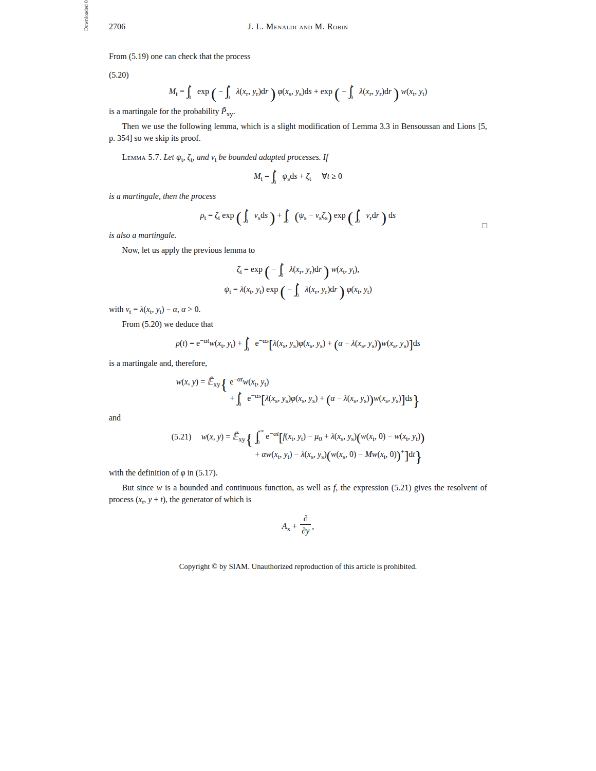Downloaded 08/06/18 to 141.217.156.5. Redistribution subject to SIAM license or copyright; see http://www.siam.org/journals/ojsa.php
2706 J. L. Menaldi and M. Robin 2706
From (5.19) one can check that the process
(5.20)
Mt = ∫0 t exp ( − ∫0 s λ(xr, yr)dr ) φ(xs, ys)ds + exp ( − ∫0 t λ(xr, yr)dr ) w(xt, yt)
is a martingale for the probability P̃xy.
Then we use the following lemma, which is a slight modification of Lemma 3.3 in Bensoussan and Lions [5, p. 354] so we skip its proof.
Lemma 5.7. Let ψt, ζt, and vt be bounded adapted processes. If
Mt = ∫0 t ψs ds + ζt ∀t ≥ 0
is a martingale, then the process
ρt = ζt exp ( ∫0 t vs ds ) + ∫0 t (ψs − vs ζs) exp ( ∫0 s vr dr ) ds
is also a martingale.□
Now, let us apply the previous lemma to
ζt = exp ( − ∫0 t λ(xr, yr)dr ) w(xt, yt),
ψt = λ(xt, yt) exp ( − ∫0 t λ(xr, yr)dr ) φ(xt, yt)
with vt = λ(xt, yt) − α, α > 0.
From (5.20) we deduce that
ρ(t) = e−αtw(xt, yt) + ∫0 t e−αs[λ(xs, ys)φ(xs, ys) + (α − λ(xs, ys)) w(xs, ys)] ds
is a martingale and, therefore,
w(x, y) = 𝔼̃xy{
e−αtw(xt, yt)
+ ∫0 t e−αs[λ(xs, ys)φ(xs, ys) + (α − λ(xs, ys)) w(xs, ys)] ds}
and
(5.21)
w(x, y) = 𝔼̃xy{
∫0+∞ e−αt[f(xt, yt) − μ0 + λ(xs, ys)(w(xt, 0) − w(xt, yt))
+ αw(xt, yt) − λ(xs, ys)(w(xs, 0) − Mw(xt, 0))+] dt}
with the definition of φ in (5.17).
But since w is a bounded and continuous function, as well as f, the expression (5.21) gives the resolvent of process (xt, y + t), the generator of which is
Ax + ∂∂y,
Copyright © by SIAM. Unauthorized reproduction of this article is prohibited.